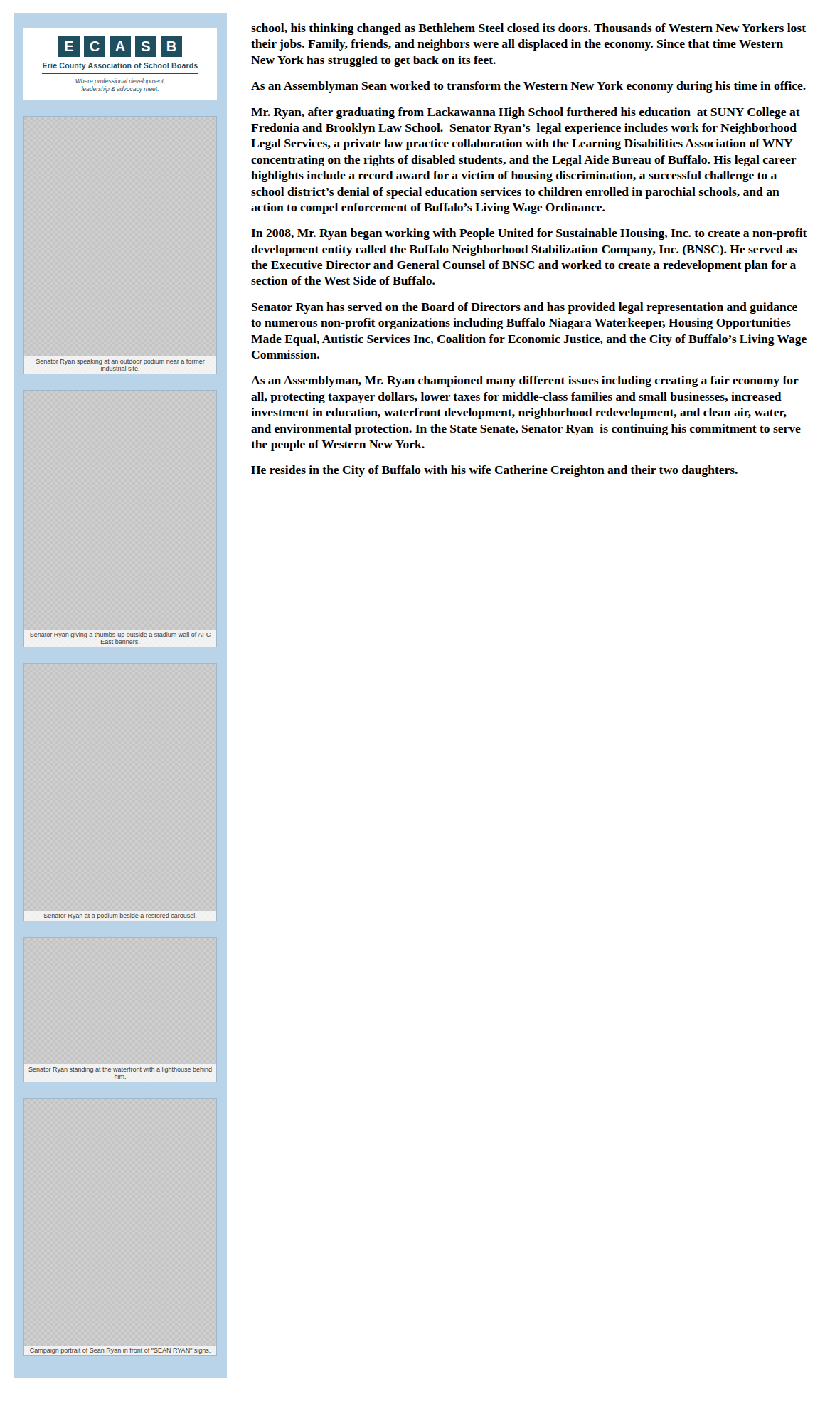ECASB
Erie County Association of School Boards
Where professional development,
leadership & advocacy meet.
Senator Ryan speaking at an outdoor podium near a former industrial site.
Senator Ryan giving a thumbs-up outside a stadium wall of AFC East banners.
Senator Ryan at a podium beside a restored carousel.
Senator Ryan standing at the waterfront with a lighthouse behind him.
Campaign portrait of Sean Ryan in front of "SEAN RYAN" signs.
school, his thinking changed as Bethlehem Steel closed its doors. Thousands of Western New Yorkers lost their jobs. Family, friends, and neighbors were all displaced in the economy. Since that time Western New York has struggled to get back on its feet.
As an Assemblyman Sean worked to transform the Western New York economy during his time in office.
Mr. Ryan, after graduating from Lackawanna High School furthered his education at SUNY College at Fredonia and Brooklyn Law School. Senator Ryan’s legal experience includes work for Neighborhood Legal Services, a private law practice collaboration with the Learning Disabilities Association of WNY concentrating on the rights of disabled students, and the Legal Aide Bureau of Buffalo. His legal career highlights include a record award for a victim of housing discrimination, a successful challenge to a school district’s denial of special education services to children enrolled in parochial schools, and an action to compel enforcement of Buffalo’s Living Wage Ordinance.
In 2008, Mr. Ryan began working with People United for Sustainable Housing, Inc. to create a non-profit development entity called the Buffalo Neighborhood Stabilization Company, Inc. (BNSC). He served as the Executive Director and General Counsel of BNSC and worked to create a redevelopment plan for a section of the West Side of Buffalo.
Senator Ryan has served on the Board of Directors and has provided legal representation and guidance to numerous non-profit organizations including Buffalo Niagara Waterkeeper, Housing Opportunities Made Equal, Autistic Services Inc, Coalition for Economic Justice, and the City of Buffalo’s Living Wage Commission.
As an Assemblyman, Mr. Ryan championed many different issues including creating a fair economy for all, protecting taxpayer dollars, lower taxes for middle-class families and small businesses, increased investment in education, waterfront development, neighborhood redevelopment, and clean air, water, and environmental protection. In the State Senate, Senator Ryan is continuing his commitment to serve the people of Western New York.
He resides in the City of Buffalo with his wife Catherine Creighton and their two daughters.